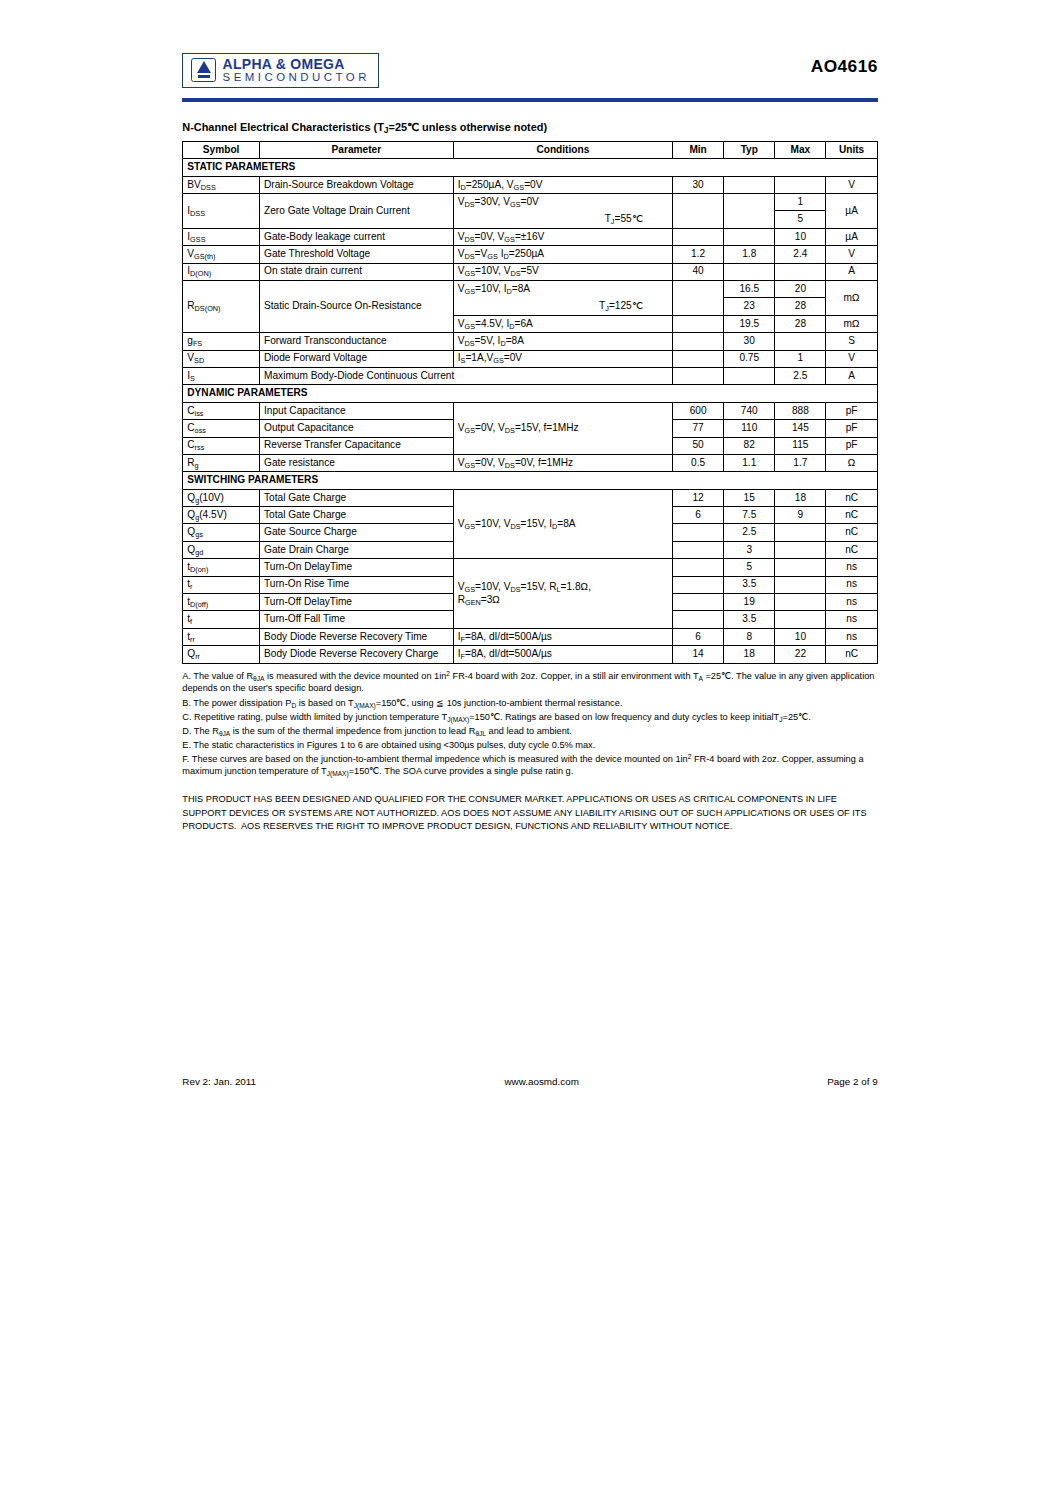ALPHA & OMEGA
SEMICONDUCTOR
AO4616
N-Channel Electrical Characteristics (TJ=25℃ unless otherwise noted)
| Symbol | Parameter | Conditions | Min | Typ | Max | Units |
| --- | --- | --- | --- | --- | --- | --- |
| STATIC PARAMETERS |
| BV DSS | Drain-Source Breakdown Voltage | I D =250µA, V GS =0V | 30 | | | V |
| I DSS | Zero Gate Voltage Drain Current | V DS =30V, V GS =0V | | | 1 | µA |
| T J =55℃ | | | 5 |
| I GSS | Gate-Body leakage current | V DS =0V, V GS =±16V | | | 10 | µA |
| V GS(th) | Gate Threshold Voltage | V DS =V GS I D =250µA | 1.2 | 1.8 | 2.4 | V |
| I D(ON) | On state drain current | V GS =10V, V DS =5V | 40 | | | A |
| R DS(ON) | Static Drain-Source On-Resistance | V GS =10V, I D =8A | | 16.5 | 20 | mΩ |
| T J =125℃ | | 23 | 28 |
| V GS =4.5V, I D =6A | | 19.5 | 28 | mΩ |
| g FS | Forward Transconductance | V DS =5V, I D =8A | | 30 | | S |
| V SD | Diode Forward Voltage | I S =1A,V GS =0V | | 0.75 | 1 | V |
| I S | Maximum Body-Diode Continuous Current | | | 2.5 | A |
| DYNAMIC PARAMETERS |
| C iss | Input Capacitance | V GS =0V, V DS =15V, f=1MHz | 600 | 740 | 888 | pF |
| C oss | Output Capacitance | 77 | 110 | 145 | pF |
| C rss | Reverse Transfer Capacitance | 50 | 82 | 115 | pF |
| R g | Gate resistance | V GS =0V, V DS =0V, f=1MHz | 0.5 | 1.1 | 1.7 | Ω |
| SWITCHING PARAMETERS |
| Q g (10V) | Total Gate Charge | V GS =10V, V DS =15V, I D =8A | 12 | 15 | 18 | nC |
| Q g (4.5V) | Total Gate Charge | 6 | 7.5 | 9 | nC |
| Q gs | Gate Source Charge | | 2.5 | | nC |
| Q gd | Gate Drain Charge | | 3 | | nC |
| t D(on) | Turn-On DelayTime | V GS =10V, V DS =15V, R L =1.8Ω, R GEN =3Ω | | 5 | | ns |
| t r | Turn-On Rise Time | | 3.5 | | ns |
| t D(off) | Turn-Off DelayTime | | 19 | | ns |
| t f | Turn-Off Fall Time | | 3.5 | | ns |
| t rr | Body Diode Reverse Recovery Time | I F =8A, dI/dt=500A/µs | 6 | 8 | 10 | ns |
| Q rr | Body Diode Reverse Recovery Charge | I F =8A, dI/dt=500A/µs | 14 | 18 | 22 | nC |
A. The value of RθJA is measured with the device mounted on 1in2 FR-4 board with 2oz. Copper, in a still air environment with TA =25℃. The value in any given application depends on the user's specific board design.
B. The power dissipation PD is based on TJ(MAX)=150℃, using ≦ 10s junction-to-ambient thermal resistance.
C. Repetitive rating, pulse width limited by junction temperature TJ(MAX)=150℃. Ratings are based on low frequency and duty cycles to keep initialTJ=25℃.
D. The RθJA is the sum of the thermal impedence from junction to lead RθJL and lead to ambient.
E. The static characteristics in Figures 1 to 6 are obtained using <300µs pulses, duty cycle 0.5% max.
F. These curves are based on the junction-to-ambient thermal impedence which is measured with the device mounted on 1in2 FR-4 board with 2oz. Copper, assuming a maximum junction temperature of TJ(MAX)=150℃. The SOA curve provides a single pulse ratin g.
This product has been designed and qualified for the consumer market. Applications or uses as critical components in life support devices or systems are not authorized. AOS does not assume any liability arising out of such applications or uses of its products. AOS reserves the right to improve product design, functions and reliability without notice.
Rev 2: Jan. 2011
www.aosmd.com
Page 2 of 9